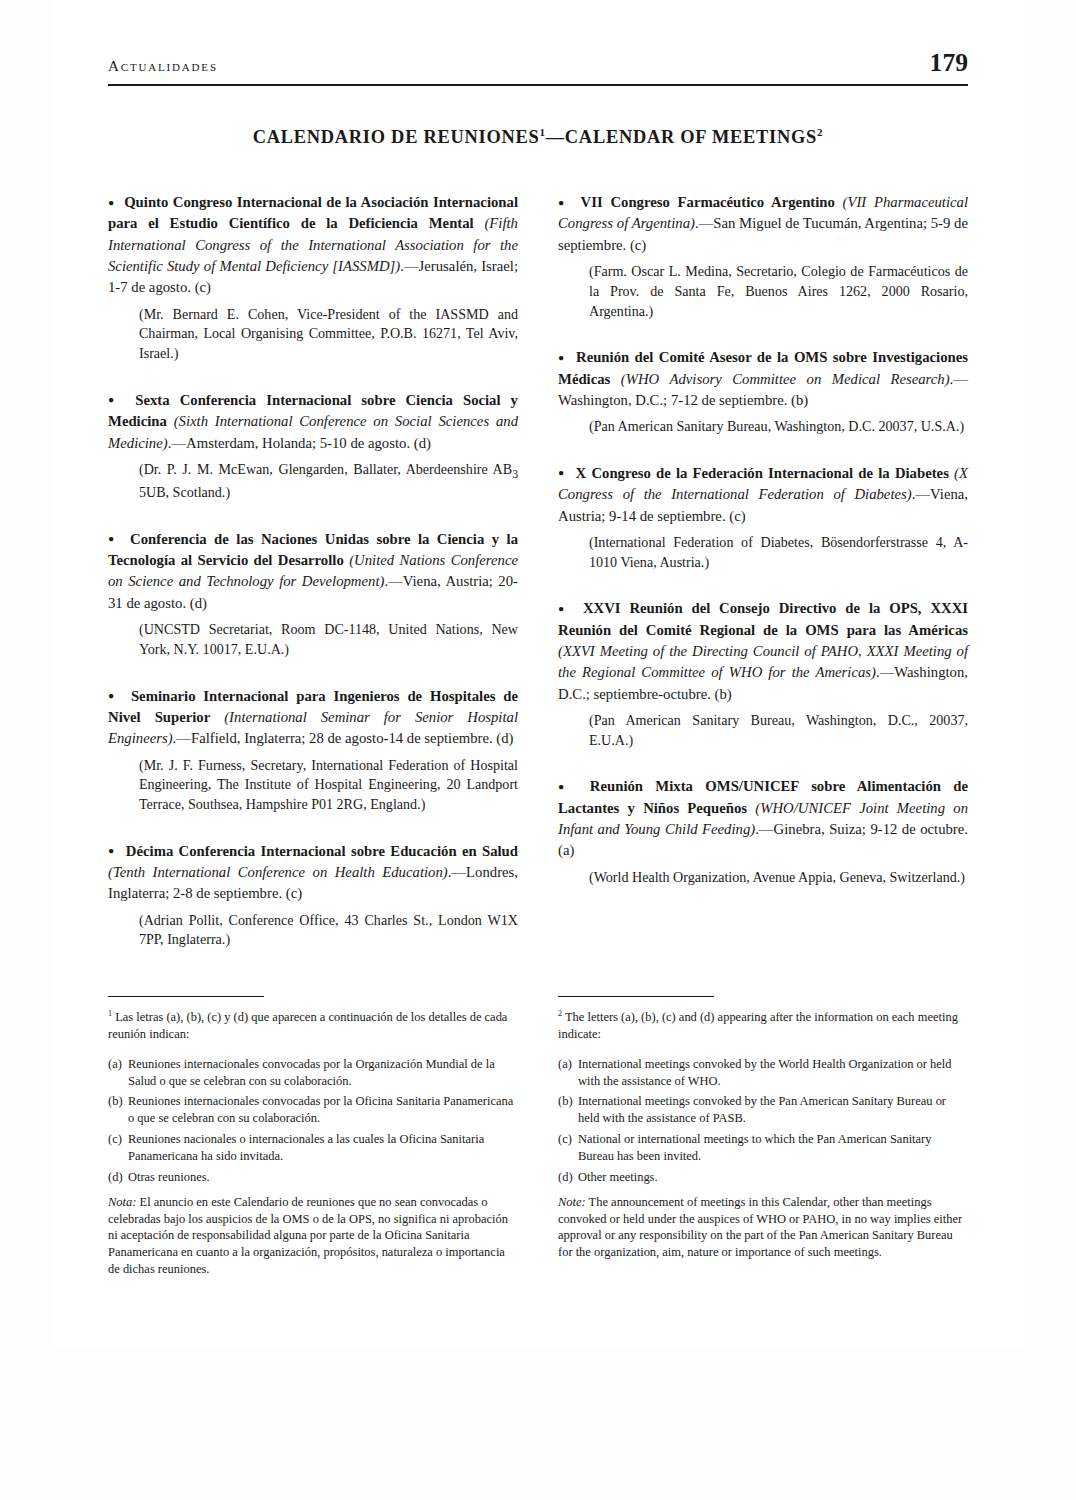Actualidades 179
CALENDARIO DE REUNIONES1—CALENDAR OF MEETINGS2
Quinto Congreso Internacional de la Asociación Internacional para el Estudio Científico de la Deficiencia Mental (Fifth International Congress of the International Association for the Scientific Study of Mental Deficiency [IASSMD]).—Jerusalén, Israel; 1-7 de agosto. (c) (Mr. Bernard E. Cohen, Vice-President of the IASSMD and Chairman, Local Organising Committee, P.O.B. 16271, Tel Aviv, Israel.)
Sexta Conferencia Internacional sobre Ciencia Social y Medicina (Sixth International Conference on Social Sciences and Medicine).—Amsterdam, Holanda; 5-10 de agosto. (d) (Dr. P. J. M. McEwan, Glengarden, Ballater, Aberdeenshire AB3 5UB, Scotland.)
Conferencia de las Naciones Unidas sobre la Ciencia y la Tecnología al Servicio del Desarrollo (United Nations Conference on Science and Technology for Development).—Viena, Austria; 20-31 de agosto. (d) (UNCSTD Secretariat, Room DC-1148, United Nations, New York, N.Y. 10017, E.U.A.)
Seminario Internacional para Ingenieros de Hospitales de Nivel Superior (International Seminar for Senior Hospital Engineers).—Falfield, Inglaterra; 28 de agosto-14 de septiembre. (d) (Mr. J. F. Furness, Secretary, International Federation of Hospital Engineering, The Institute of Hospital Engineering, 20 Landport Terrace, Southsea, Hampshire P01 2RG, England.)
Décima Conferencia Internacional sobre Educación en Salud (Tenth International Conference on Health Education).—Londres, Inglaterra; 2-8 de septiembre. (c) (Adrian Pollit, Conference Office, 43 Charles St., London W1X 7PP, Inglaterra.)
VII Congreso Farmacéutico Argentino (VII Pharmaceutical Congress of Argentina).—San Miguel de Tucumán, Argentina; 5-9 de septiembre. (c) (Farm. Oscar L. Medina, Secretario, Colegio de Farmacéuticos de la Prov. de Santa Fe, Buenos Aires 1262, 2000 Rosario, Argentina.)
Reunión del Comité Asesor de la OMS sobre Investigaciones Médicas (WHO Advisory Committee on Medical Research).—Washington, D.C.; 7-12 de septiembre. (b) (Pan American Sanitary Bureau, Washington, D.C. 20037, U.S.A.)
X Congreso de la Federación Internacional de la Diabetes (X Congress of the International Federation of Diabetes).—Viena, Austria; 9-14 de septiembre. (c) (International Federation of Diabetes, Bösendorferstrasse 4, A-1010 Viena, Austria.)
XXVI Reunión del Consejo Directivo de la OPS, XXXI Reunión del Comité Regional de la OMS para las Américas (XXVI Meeting of the Directing Council of PAHO, XXXI Meeting of the Regional Committee of WHO for the Americas).—Washington, D.C.; septiembre-octubre. (b) (Pan American Sanitary Bureau, Washington, D.C., 20037, E.U.A.)
Reunión Mixta OMS/UNICEF sobre Alimentación de Lactantes y Niños Pequeños (WHO/UNICEF Joint Meeting on Infant and Young Child Feeding).—Ginebra, Suiza; 9-12 de octubre. (a) (World Health Organization, Avenue Appia, Geneva, Switzerland.)
1 Las letras (a), (b), (c) y (d) que aparecen a continuación de los detalles de cada reunión indican:
(a) Reuniones internacionales convocadas por la Organización Mundial de la Salud o que se celebran con su colaboración.
(b) Reuniones internacionales convocadas por la Oficina Sanitaria Panamericana o que se celebran con su colaboración.
(c) Reuniones nacionales o internacionales a las cuales la Oficina Sanitaria Panamericana ha sido invitada.
(d) Otras reuniones.
Nota: El anuncio en este Calendario de reuniones que no sean convocadas o celebradas bajo los auspicios de la OMS o de la OPS, no significa ni aprobación ni aceptación de responsabilidad alguna por parte de la Oficina Sanitaria Panamericana en cuanto a la organización, propósitos, naturaleza o importancia de dichas reuniones.
2 The letters (a), (b), (c) and (d) appearing after the information on each meeting indicate:
(a) International meetings convoked by the World Health Organization or held with the assistance of WHO.
(b) International meetings convoked by the Pan American Sanitary Bureau or held with the assistance of PASB.
(c) National or international meetings to which the Pan American Sanitary Bureau has been invited.
(d) Other meetings.
Note: The announcement of meetings in this Calendar, other than meetings convoked or held under the auspices of WHO or PAHO, in no way implies either approval or any responsibility on the part of the Pan American Sanitary Bureau for the organization, aim, nature or importance of such meetings.